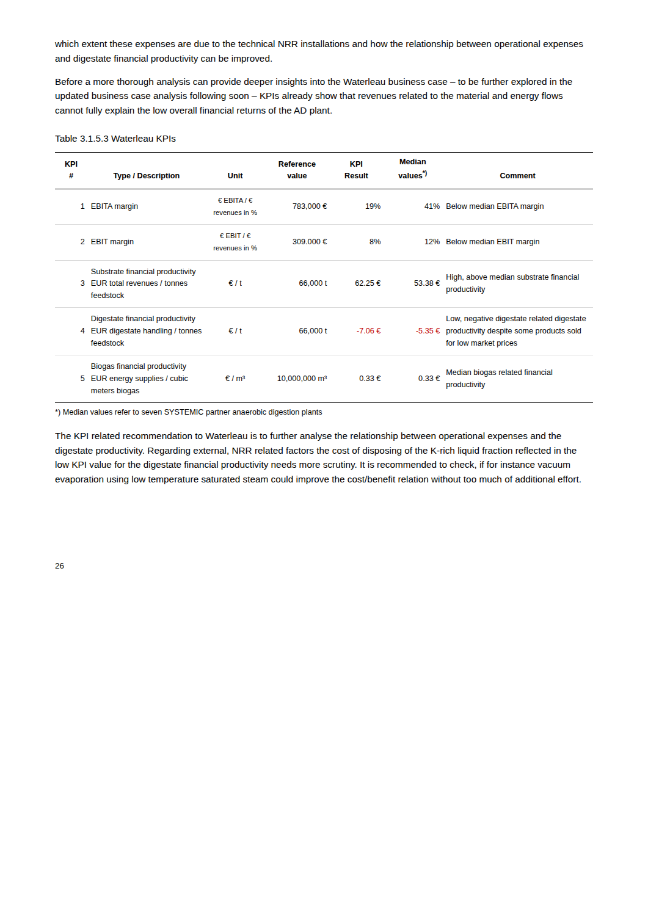which extent these expenses are due to the technical NRR installations and how the relationship between operational expenses and digestate financial productivity can be improved.
Before a more thorough analysis can provide deeper insights into the Waterleau business case – to be further explored in the updated business case analysis following soon – KPIs already show that revenues related to the material and energy flows cannot fully explain the low overall financial returns of the AD plant.
Table 3.1.5.3 Waterleau KPIs
| KPI # | Type / Description | Unit | Reference value | KPI Result | Median values *) | Comment |
| --- | --- | --- | --- | --- | --- | --- |
| 1 | EBITA margin | € EBITA / € revenues in % | 783,000 € | 19% | 41% | Below median EBITA margin |
| 2 | EBIT margin | € EBIT / € revenues in % | 309.000 € | 8% | 12% | Below median EBIT margin |
| 3 | Substrate financial productivity EUR total revenues / tonnes feedstock | € / t | 66,000 t | 62.25 € | 53.38 € | High, above median substrate financial productivity |
| 4 | Digestate financial productivity EUR digestate handling / tonnes feedstock | € / t | 66,000 t | -7.06 € | -5.35 € | Low, negative digestate related digestate productivity despite some products sold for low market prices |
| 5 | Biogas financial productivity EUR energy supplies / cubic meters biogas | € / m³ | 10,000,000 m³ | 0.33 € | 0.33 € | Median biogas related financial productivity |
*) Median values refer to seven SYSTEMIC partner anaerobic digestion plants
The KPI related recommendation to Waterleau is to further analyse the relationship between operational expenses and the digestate productivity. Regarding external, NRR related factors the cost of disposing of the K-rich liquid fraction reflected in the low KPI value for the digestate financial productivity needs more scrutiny. It is recommended to check, if for instance vacuum evaporation using low temperature saturated steam could improve the cost/benefit relation without too much of additional effort.
26